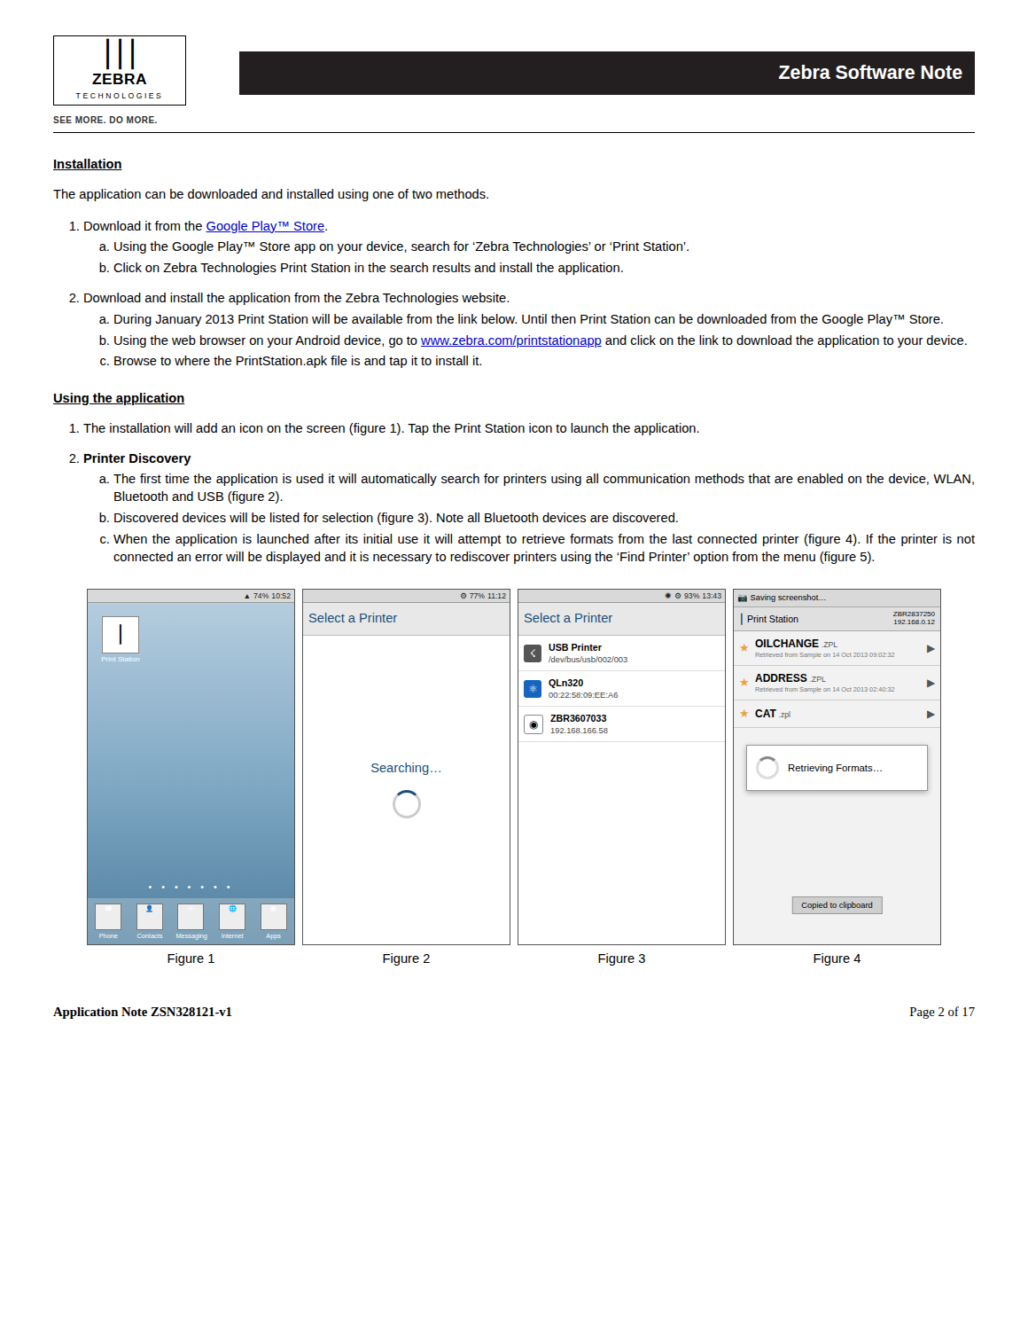⎮⎮⎮
ZEBRA
TECHNOLOGIES
SEE MORE. DO MORE.
Zebra Software Note
Installation
The application can be downloaded and installed using one of two methods.
Download it from the Google Play™ Store.
Using the Google Play™ Store app on your device, search for ‘Zebra Technologies’ or ‘Print Station’.
Click on Zebra Technologies Print Station in the search results and install the application.
Download and install the application from the Zebra Technologies website.
During January 2013 Print Station will be available from the link below. Until then Print Station can be downloaded from the Google Play™ Store.
Using the web browser on your Android device, go to www.zebra.com/printstationapp and click on the link to download the application to your device.
Browse to where the PrintStation.apk file is and tap it to install it.
Using the application
The installation will add an icon on the screen (figure 1). Tap the Print Station icon to launch the application.
Printer Discovery
The first time the application is used it will automatically search for printers using all communication methods that are enabled on the device, WLAN, Bluetooth and USB (figure 2).
Discovered devices will be listed for selection (figure 3). Note all Bluetooth devices are discovered.
When the application is launched after its initial use it will attempt to retrieve formats from the last connected printer (figure 4). If the printer is not connected an error will be displayed and it is necessary to rediscover printers using the ‘Find Printer’ option from the menu (figure 5).
▲74% 10:52
⎮
Print Station
• • • • • • •
☎
Phone
👤
Contacts
✉
Messaging
🌐
Internet
▦
Apps
Figure 1
⚙77% 11:12
Select a Printer
Searching…
Figure 2
✺⚙93% 13:43
Select a Printer
☇
USB Printer
/dev/bus/usb/002/003
⚛
QLn320
00:22:58:09:EE:A6
◉
ZBR3607033
192.168.166.58
Figure 3
📷 Saving screenshot…
⎮ Print Station
ZBR2837250
192.168.0.12
★
OILCHANGE .ZPL Retrieved from Sample on 14 Oct 2013 09:02:32
▶
★
ADDRESS .ZPL Retrieved from Sample on 14 Oct 2013 02:40:32
▶
★
CAT .zpl
▶
Retrieving Formats…
Copied to clipboard
Figure 4
Application Note ZSN328121-v1
Page 2 of 17